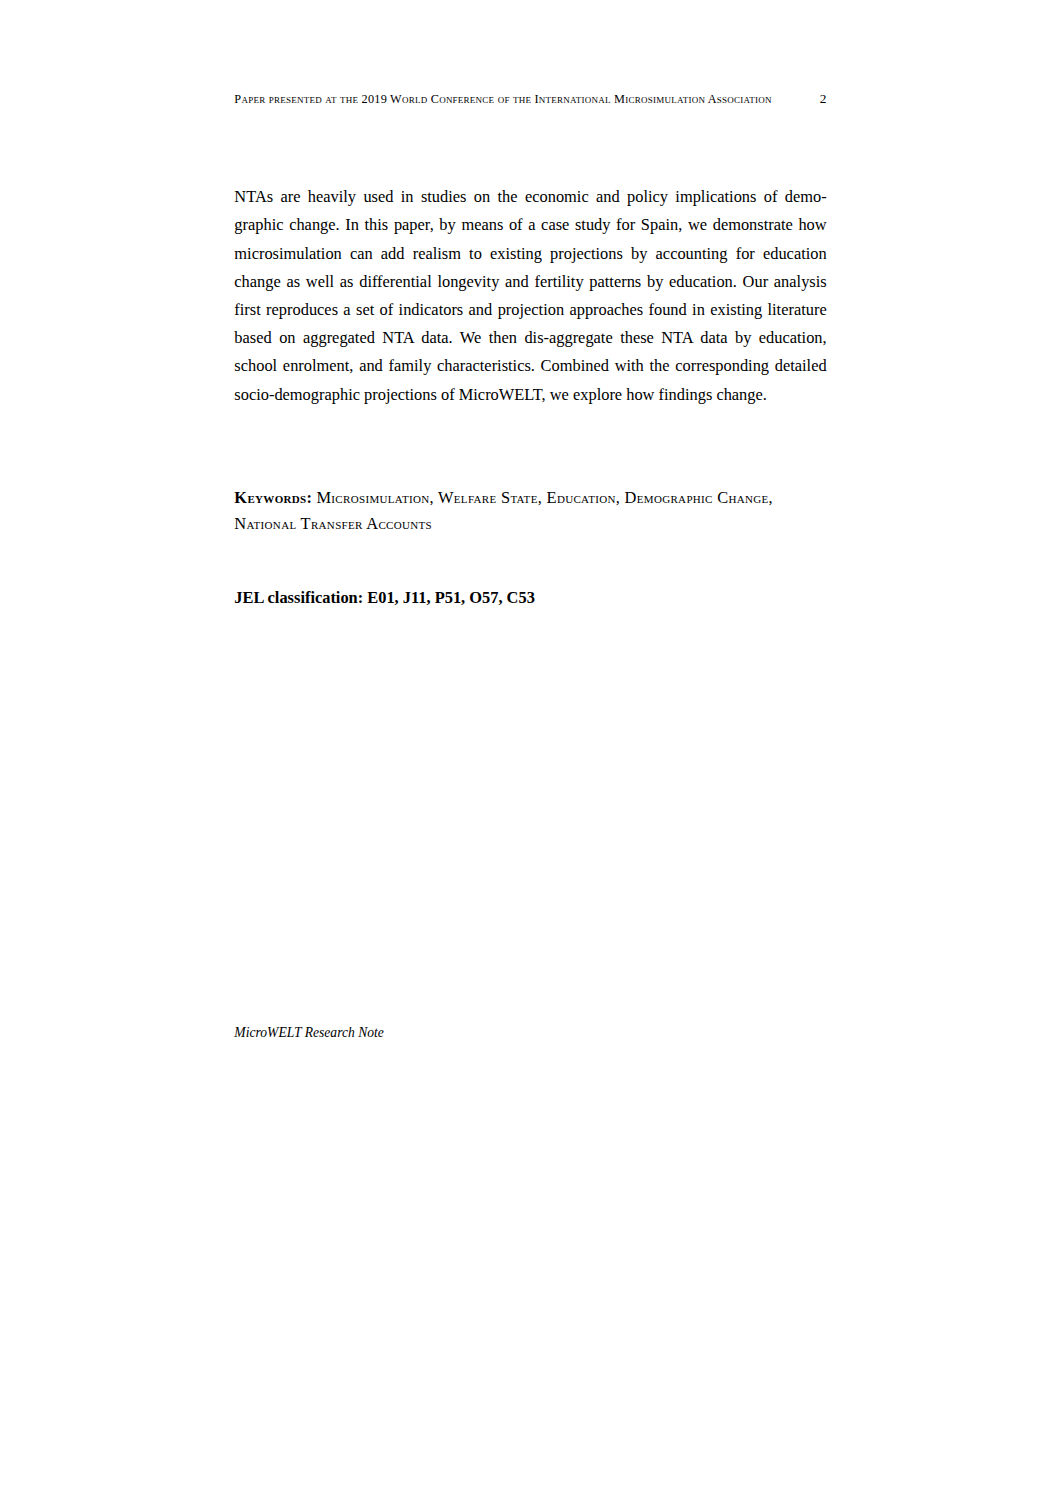Paper presented at the 2019 World Conference of the International Microsimulation Association
2
NTAs are heavily used in studies on the economic and policy implications of demographic change. In this paper, by means of a case study for Spain, we demonstrate how microsimulation can add realism to existing projections by accounting for education change as well as differential longevity and fertility patterns by education. Our analysis first reproduces a set of indicators and projection approaches found in existing literature based on aggregated NTA data. We then dis-aggregate these NTA data by education, school enrolment, and family characteristics. Combined with the corresponding detailed socio-demographic projections of MicroWELT, we explore how findings change.
Keywords: Microsimulation, Welfare State, Education, Demographic Change, National Transfer Accounts
JEL classification: E01, J11, P51, O57, C53
MicroWELT Research Note